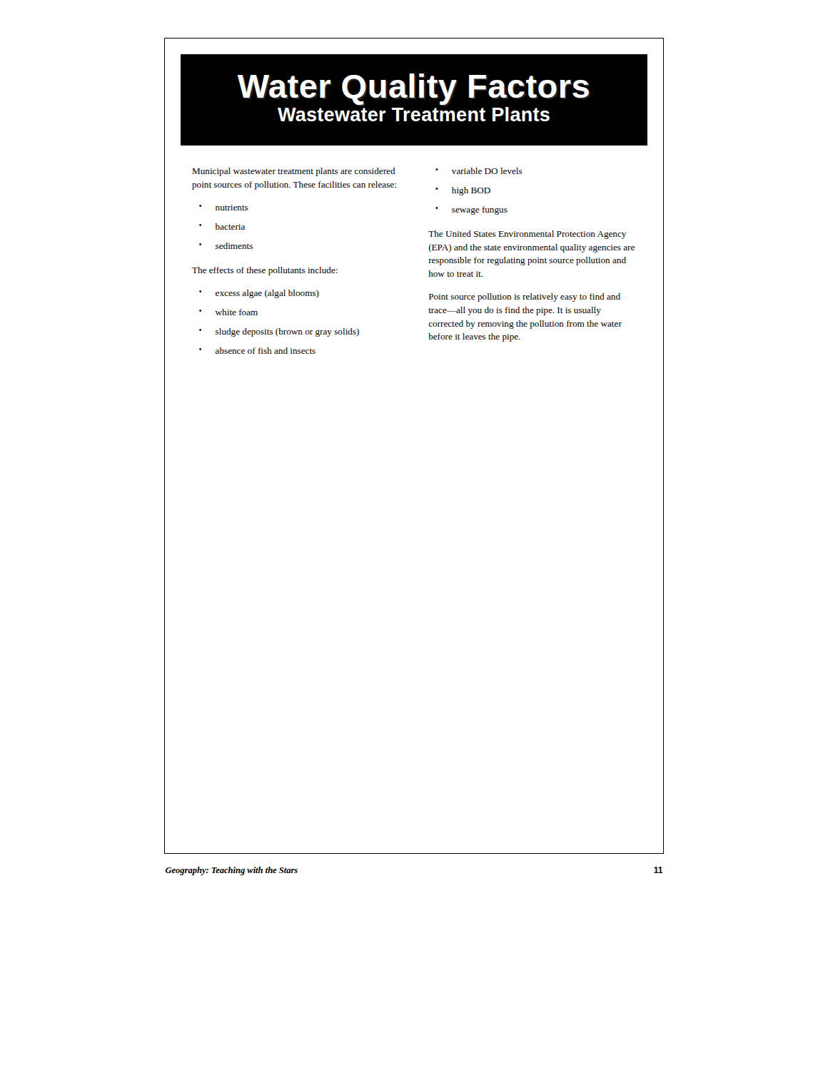Water Quality Factors
Wastewater Treatment Plants
Municipal wastewater treatment plants are considered point sources of pollution. These facilities can release:
nutrients
bacteria
sediments
The effects of these pollutants include:
excess algae (algal blooms)
white foam
sludge deposits (brown or gray solids)
absence of fish and insects
variable DO levels
high BOD
sewage fungus
The United States Environmental Protection Agency (EPA) and the state environmental quality agencies are responsible for regulating point source pollution and how to treat it.
Point source pollution is relatively easy to find and trace—all you do is find the pipe. It is usually corrected by removing the pollution from the water before it leaves the pipe.
Geography: Teaching with the Stars
11